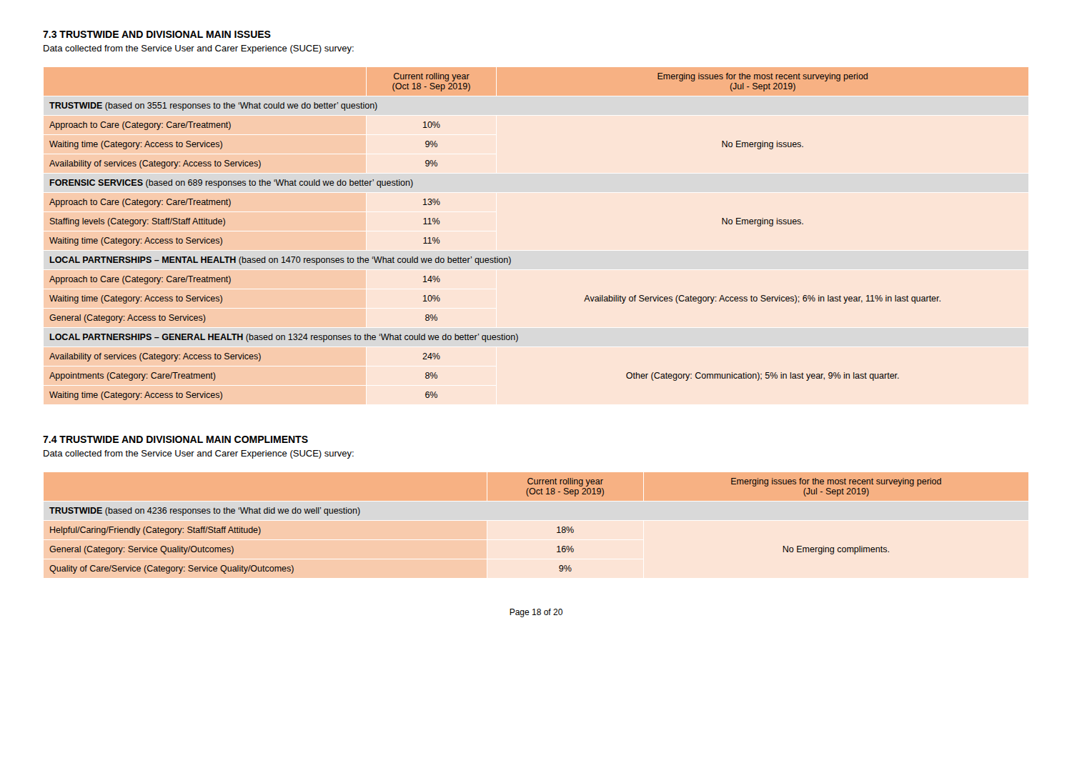7.3 TRUSTWIDE AND DIVISIONAL MAIN ISSUES
Data collected from the Service User and Carer Experience (SUCE) survey:
| | Current rolling year (Oct 18 - Sep 2019) | Emerging issues for the most recent surveying period (Jul - Sept 2019) |
| --- | --- | --- |
| TRUSTWIDE (based on 3551 responses to the ‘What could we do better’ question) |
| Approach to Care (Category: Care/Treatment) | 10% | No Emerging issues. |
| Waiting time (Category: Access to Services) | 9% |
| Availability of services (Category: Access to Services) | 9% |
| FORENSIC SERVICES (based on 689 responses to the ‘What could we do better’ question) |
| Approach to Care (Category: Care/Treatment) | 13% | No Emerging issues. |
| Staffing levels (Category: Staff/Staff Attitude) | 11% |
| Waiting time (Category: Access to Services) | 11% |
| LOCAL PARTNERSHIPS – MENTAL HEALTH (based on 1470 responses to the ‘What could we do better’ question) |
| Approach to Care (Category: Care/Treatment) | 14% | Availability of Services (Category: Access to Services); 6% in last year, 11% in last quarter. |
| Waiting time (Category: Access to Services) | 10% |
| General (Category: Access to Services) | 8% |
| LOCAL PARTNERSHIPS – GENERAL HEALTH (based on 1324 responses to the ‘What could we do better’ question) |
| Availability of services (Category: Access to Services) | 24% | Other (Category: Communication); 5% in last year, 9% in last quarter. |
| Appointments (Category: Care/Treatment) | 8% |
| Waiting time (Category: Access to Services) | 6% |
7.4 TRUSTWIDE AND DIVISIONAL MAIN COMPLIMENTS
Data collected from the Service User and Carer Experience (SUCE) survey:
| | Current rolling year (Oct 18 - Sep 2019) | Emerging issues for the most recent surveying period (Jul - Sept 2019) |
| --- | --- | --- |
| TRUSTWIDE (based on 4236 responses to the ‘What did we do well’ question) |
| Helpful/Caring/Friendly (Category: Staff/Staff Attitude) | 18% | No Emerging compliments. |
| General (Category: Service Quality/Outcomes) | 16% |
| Quality of Care/Service (Category: Service Quality/Outcomes) | 9% |
Page 18 of 20